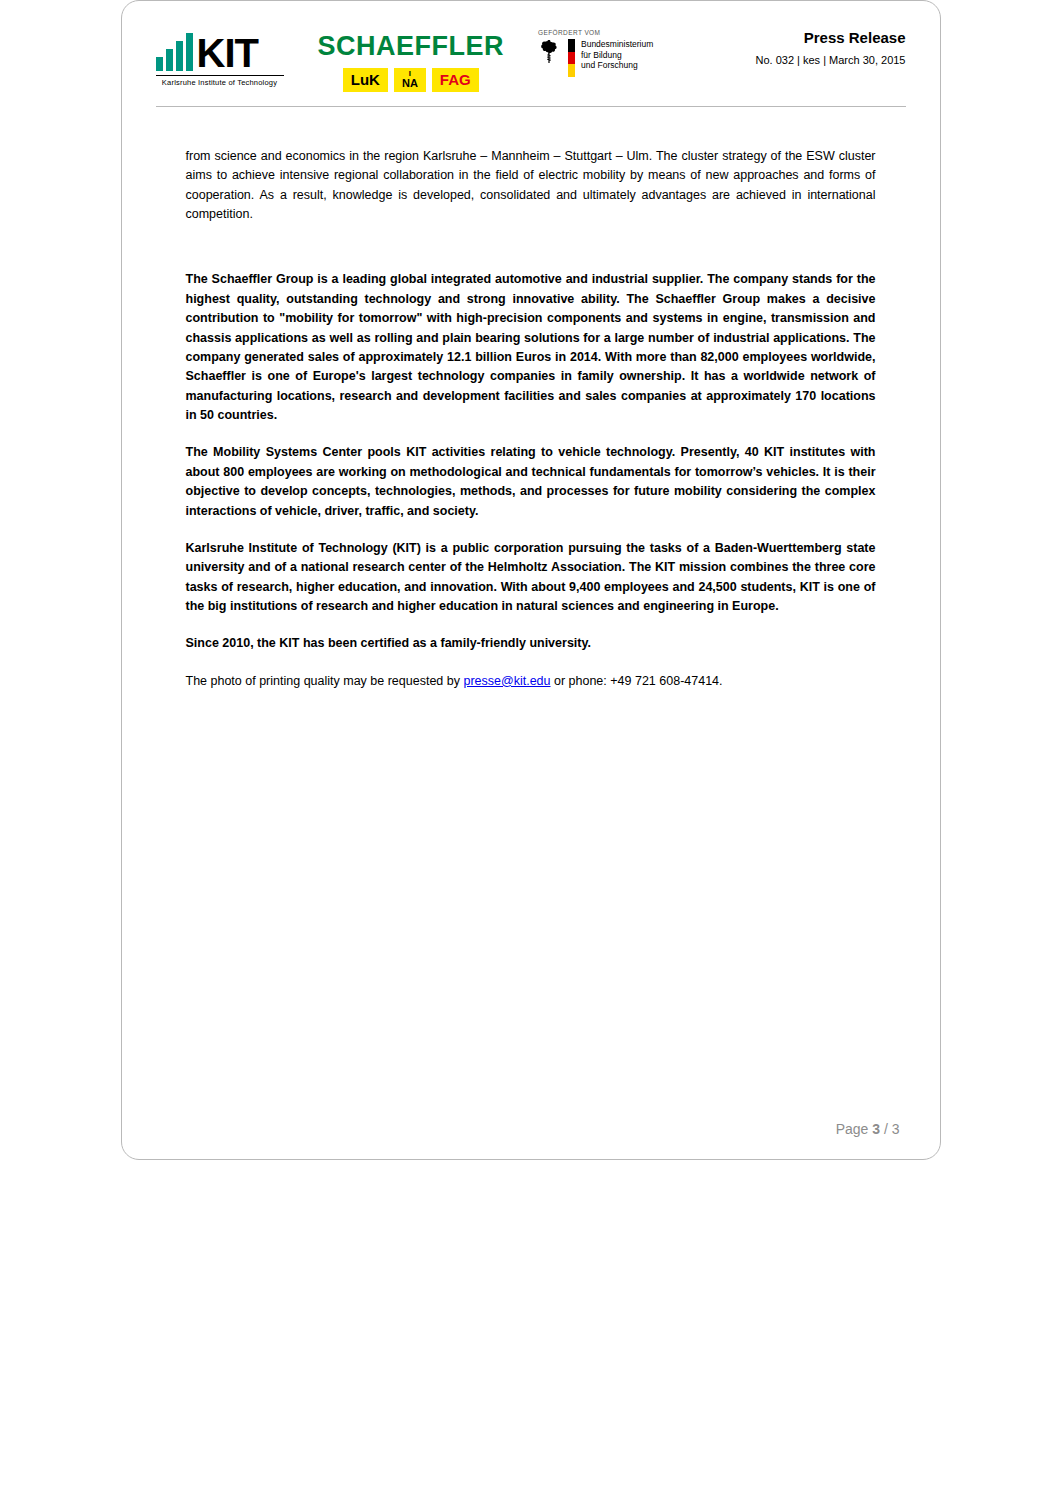KIT
Karlsruhe Institute of Technology
SCHAEFFLER
LuK
INA
FAG
GEFÖRDERT VOM
Bundesministerium
für Bildung
und Forschung
Press Release
No. 032 | kes | March 30, 2015
from science and economics in the region Karlsruhe – Mannheim – Stuttgart – Ulm. The cluster strategy of the ESW cluster aims to achieve intensive regional collaboration in the field of electric mobility by means of new approaches and forms of cooperation. As a result, knowledge is developed, consolidated and ultimately advantages are achieved in international competition.
The Schaeffler Group is a leading global integrated automotive and industrial supplier. The company stands for the highest quality, outstanding technology and strong innovative ability. The Schaeffler Group makes a decisive contribution to "mobility for tomorrow" with high-precision components and systems in engine, transmission and chassis applications as well as rolling and plain bearing solutions for a large number of industrial applications. The company generated sales of approximately 12.1 billion Euros in 2014. With more than 82,000 employees worldwide, Schaeffler is one of Europe's largest technology companies in family ownership. It has a worldwide network of manufacturing locations, research and development facilities and sales companies at approximately 170 locations in 50 countries.
The Mobility Systems Center pools KIT activities relating to vehicle technology. Presently, 40 KIT institutes with about 800 employees are working on methodological and technical fundamentals for tomorrow’s vehicles. It is their objective to develop concepts, technologies, methods, and processes for future mobility considering the complex interactions of vehicle, driver, traffic, and society.
Karlsruhe Institute of Technology (KIT) is a public corporation pursuing the tasks of a Baden-Wuerttemberg state university and of a national research center of the Helmholtz Association. The KIT mission combines the three core tasks of research, higher education, and innovation. With about 9,400 employees and 24,500 students, KIT is one of the big institutions of research and higher education in natural sciences and engineering in Europe.
Since 2010, the KIT has been certified as a family-friendly university.
The photo of printing quality may be requested by presse@kit.edu or phone: +49 721 608-47414.
Page 3 / 3